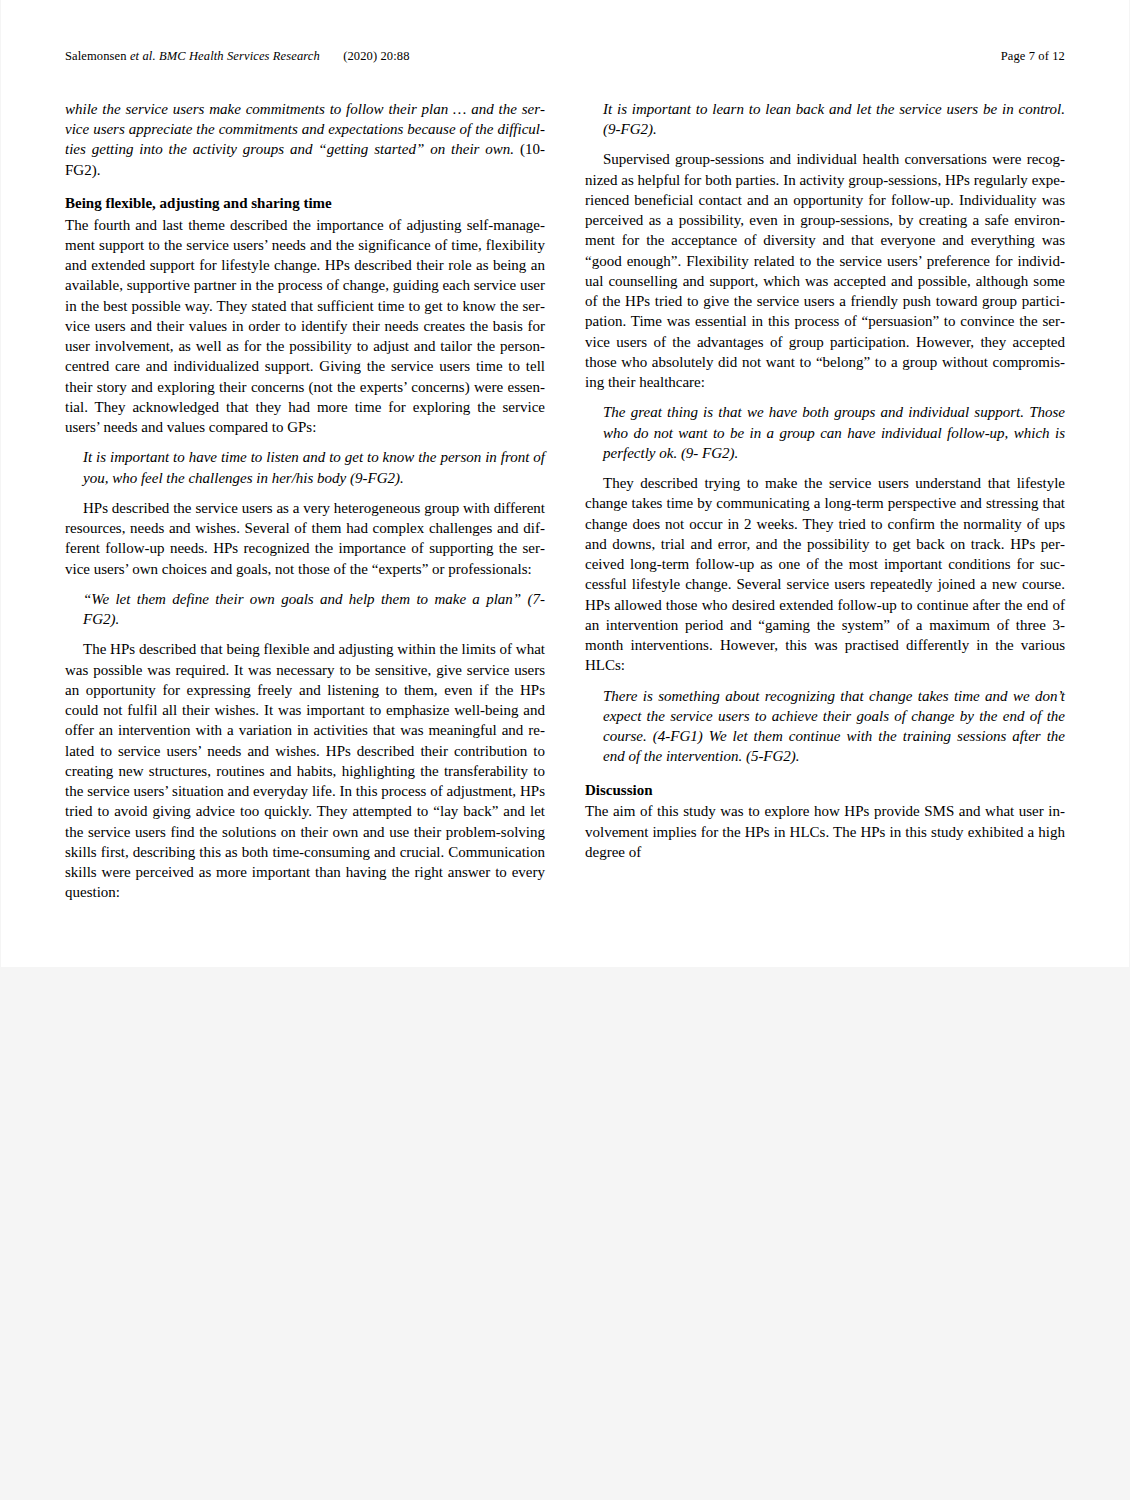Salemonsen et al. BMC Health Services Research (2020) 20:88
Page 7 of 12
while the service users make commitments to follow their plan … and the service users appreciate the commitments and expectations because of the difficulties getting into the activity groups and “getting started” on their own. (10- FG2).
Being flexible, adjusting and sharing time
The fourth and last theme described the importance of adjusting self-management support to the service users’ needs and the significance of time, flexibility and extended support for lifestyle change. HPs described their role as being an available, supportive partner in the process of change, guiding each service user in the best possible way. They stated that sufficient time to get to know the service users and their values in order to identify their needs creates the basis for user involvement, as well as for the possibility to adjust and tailor the person-centred care and individualized support. Giving the service users time to tell their story and exploring their concerns (not the experts’ concerns) were essential. They acknowledged that they had more time for exploring the service users’ needs and values compared to GPs:
It is important to have time to listen and to get to know the person in front of you, who feel the challenges in her/his body (9-FG2).
HPs described the service users as a very heterogeneous group with different resources, needs and wishes. Several of them had complex challenges and different follow-up needs. HPs recognized the importance of supporting the service users’ own choices and goals, not those of the “experts” or professionals:
“We let them define their own goals and help them to make a plan” (7-FG2).
The HPs described that being flexible and adjusting within the limits of what was possible was required. It was necessary to be sensitive, give service users an opportunity for expressing freely and listening to them, even if the HPs could not fulfil all their wishes. It was important to emphasize well-being and offer an intervention with a variation in activities that was meaningful and related to service users’ needs and wishes. HPs described their contribution to creating new structures, routines and habits, highlighting the transferability to the service users’ situation and everyday life. In this process of adjustment, HPs tried to avoid giving advice too quickly. They attempted to “lay back” and let the service users find the solutions on their own and use their problem-solving skills first, describing this as both time-consuming and crucial. Communication skills were perceived as more important than having the right answer to every question:
It is important to learn to lean back and let the service users be in control. (9-FG2).
Supervised group-sessions and individual health conversations were recognized as helpful for both parties. In activity group-sessions, HPs regularly experienced beneficial contact and an opportunity for follow-up. Individuality was perceived as a possibility, even in group-sessions, by creating a safe environment for the acceptance of diversity and that everyone and everything was “good enough”. Flexibility related to the service users’ preference for individual counselling and support, which was accepted and possible, although some of the HPs tried to give the service users a friendly push toward group participation. Time was essential in this process of “persuasion” to convince the service users of the advantages of group participation. However, they accepted those who absolutely did not want to “belong” to a group without compromising their healthcare:
The great thing is that we have both groups and individual support. Those who do not want to be in a group can have individual follow-up, which is perfectly ok. (9- FG2).
They described trying to make the service users understand that lifestyle change takes time by communicating a long-term perspective and stressing that change does not occur in 2 weeks. They tried to confirm the normality of ups and downs, trial and error, and the possibility to get back on track. HPs perceived long-term follow-up as one of the most important conditions for successful lifestyle change. Several service users repeatedly joined a new course. HPs allowed those who desired extended follow-up to continue after the end of an intervention period and “gaming the system” of a maximum of three 3-month interventions. However, this was practised differently in the various HLCs:
There is something about recognizing that change takes time and we don’t expect the service users to achieve their goals of change by the end of the course. (4-FG1) We let them continue with the training sessions after the end of the intervention. (5-FG2).
Discussion
The aim of this study was to explore how HPs provide SMS and what user involvement implies for the HPs in HLCs. The HPs in this study exhibited a high degree of